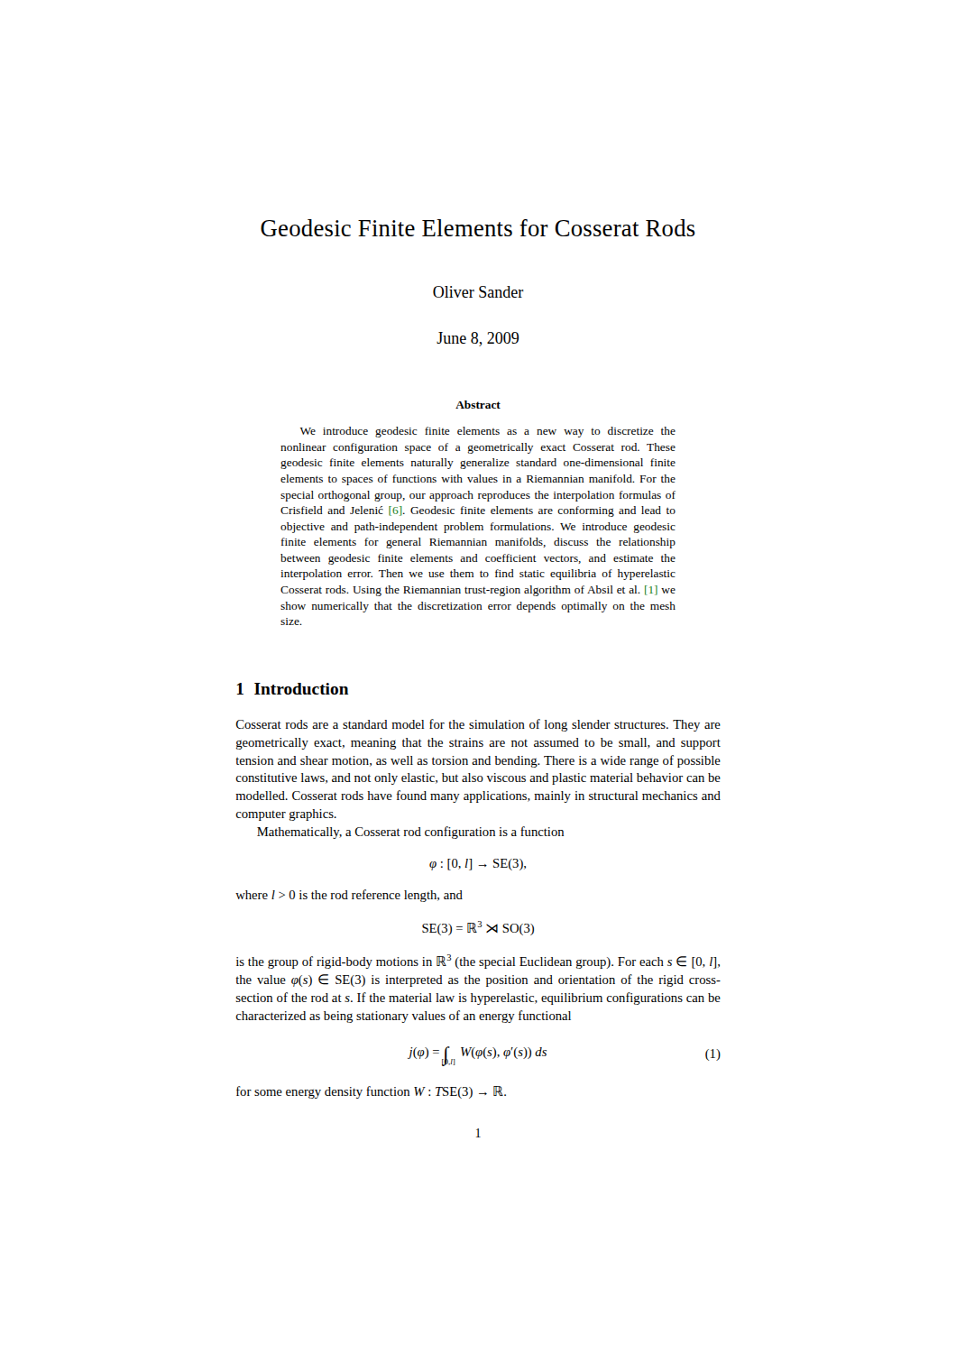Geodesic Finite Elements for Cosserat Rods
Oliver Sander
June 8, 2009
Abstract
We introduce geodesic finite elements as a new way to discretize the nonlinear configuration space of a geometrically exact Cosserat rod. These geodesic finite elements naturally generalize standard one-dimensional finite elements to spaces of functions with values in a Riemannian manifold. For the special orthogonal group, our approach reproduces the interpolation formulas of Crisfield and Jelenić [6]. Geodesic finite elements are conforming and lead to objective and path-independent problem formulations. We introduce geodesic finite elements for general Riemannian manifolds, discuss the relationship between geodesic finite elements and coefficient vectors, and estimate the interpolation error. Then we use them to find static equilibria of hyperelastic Cosserat rods. Using the Riemannian trust-region algorithm of Absil et al. [1] we show numerically that the discretization error depends optimally on the mesh size.
1 Introduction
Cosserat rods are a standard model for the simulation of long slender structures. They are geometrically exact, meaning that the strains are not assumed to be small, and support tension and shear motion, as well as torsion and bending. There is a wide range of possible constitutive laws, and not only elastic, but also viscous and plastic material behavior can be modelled. Cosserat rods have found many applications, mainly in structural mechanics and computer graphics.
Mathematically, a Cosserat rod configuration is a function
φ : [0, l] → SE(3),
where l > 0 is the rod reference length, and
SE(3) = ℝ3 ⋊ SO(3)
is the group of rigid-body motions in ℝ3 (the special Euclidean group). For each s ∈ [0, l], the value φ(s) ∈ SE(3) is interpreted as the position and orientation of the rigid cross-section of the rod at s. If the material law is hyperelastic, equilibrium configurations can be characterized as being stationary values of an energy functional
j(φ) = ∫[0,l] W(φ(s), φ′(s)) ds (1)
for some energy density function W : TSE(3) → ℝ.
1